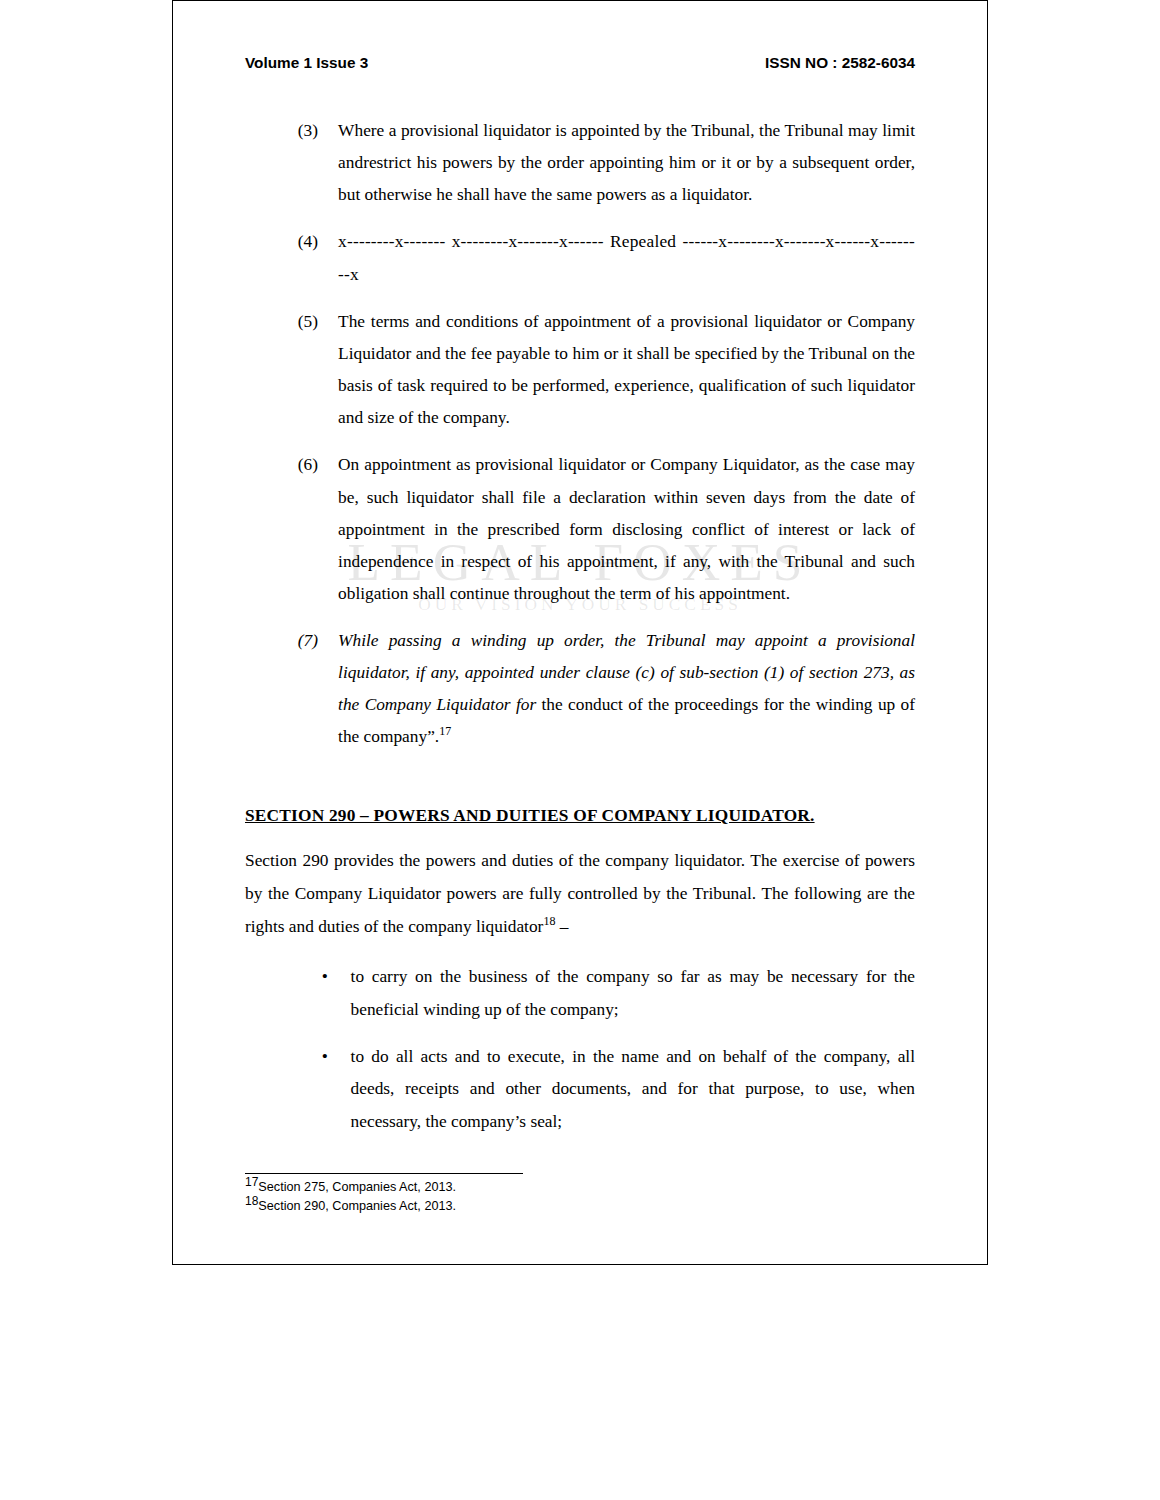LEGAL FOXESOUR VISION YOUR SUCCESS
Volume 1 Issue 3 ISSN NO : 2582-6034
(3) Where a provisional liquidator is appointed by the Tribunal, the Tribunal may limit andrestrict his powers by the order appointing him or it or by a subsequent order, but otherwise he shall have the same powers as a liquidator.
(4) x--------x------- x--------x-------x------ Repealed ------x--------x-------x------x--------x
(5) The terms and conditions of appointment of a provisional liquidator or Company Liquidator and the fee payable to him or it shall be specified by the Tribunal on the basis of task required to be performed, experience, qualification of such liquidator and size of the company.
(6) On appointment as provisional liquidator or Company Liquidator, as the case may be, such liquidator shall file a declaration within seven days from the date of appointment in the prescribed form disclosing conflict of interest or lack of independence in respect of his appointment, if any, with the Tribunal and such obligation shall continue throughout the term of his appointment.
(7) While passing a winding up order, the Tribunal may appoint a provisional liquidator, if any, appointed under clause (c) of sub-section (1) of section 273, as the Company Liquidator for the conduct of the proceedings for the winding up of the company”.17
SECTION 290 – POWERS AND DUITIES OF COMPANY LIQUIDATOR.
Section 290 provides the powers and duties of the company liquidator. The exercise of powers by the Company Liquidator powers are fully controlled by the Tribunal. The following are the rights and duties of the company liquidator18 –
to carry on the business of the company so far as may be necessary for the beneficial winding up of the company;
to do all acts and to execute, in the name and on behalf of the company, all deeds, receipts and other documents, and for that purpose, to use, when necessary, the company’s seal;
17Section 275, Companies Act, 2013.
18Section 290, Companies Act, 2013.